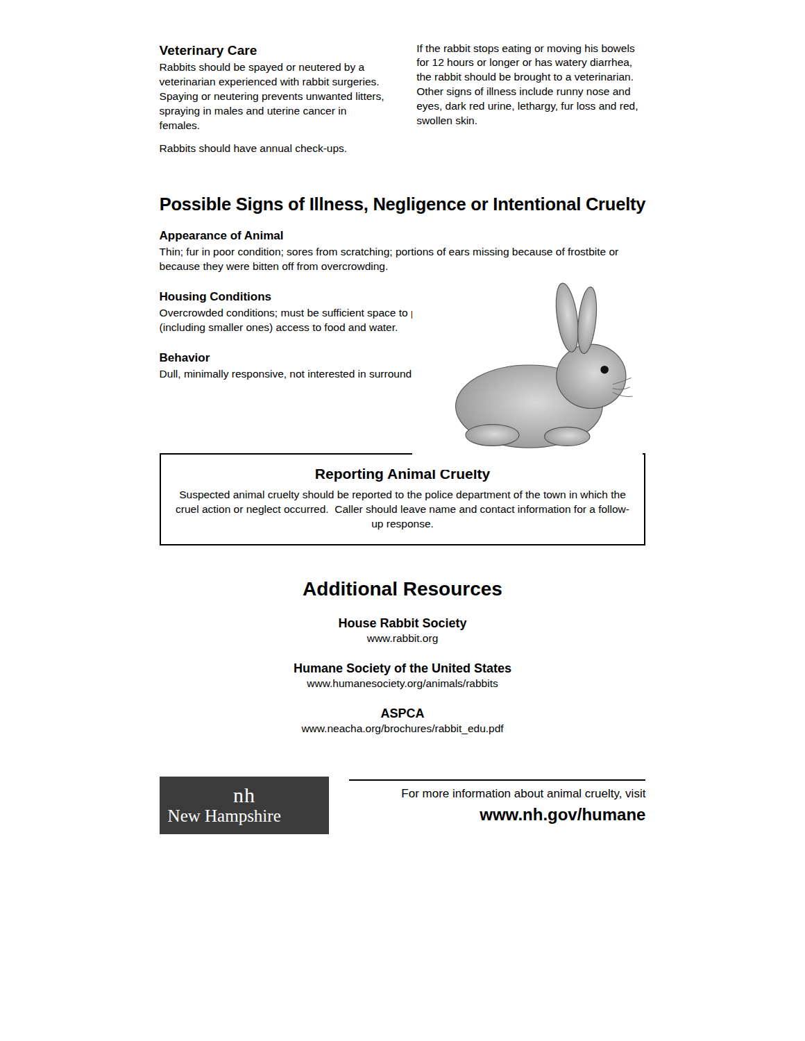Veterinary Care
Rabbits should be spayed or neutered by a veterinarian experienced with rabbit surgeries. Spaying or neutering prevents unwanted litters, spraying in males and uterine cancer in females.
Rabbits should have annual check-ups.
If the rabbit stops eating or moving his bowels for 12 hours or longer or has watery diarrhea, the rabbit should be brought to a veterinarian. Other signs of illness include runny nose and eyes, dark red urine, lethargy, fur loss and red, swollen skin.
Possible Signs of Illness, Negligence or Intentional Cruelty
Appearance of Animal
Thin; fur in poor condition; sores from scratching; portions of ears missing because of frostbite or because they were bitten off from overcrowding.
Housing Conditions
Overcrowded conditions; must be sufficient space to permit all rabbits (including smaller ones) access to food and water.
Behavior
Dull, minimally responsive, not interested in surroundings, no appetite.
Reporting Animal Cruelty
Suspected animal cruelty should be reported to the police department of the town in which the cruel action or neglect occurred. Caller should leave name and contact information for a follow-up response.
Additional Resources
House Rabbit Society
www.rabbit.org
Humane Society of the United States
www.humanesociety.org/animals/rabbits
ASPCA
www.neacha.org/brochures/rabbit_edu.pdf
nh
New Hampshire
For more information about animal cruelty, visit
www.nh.gov/humane